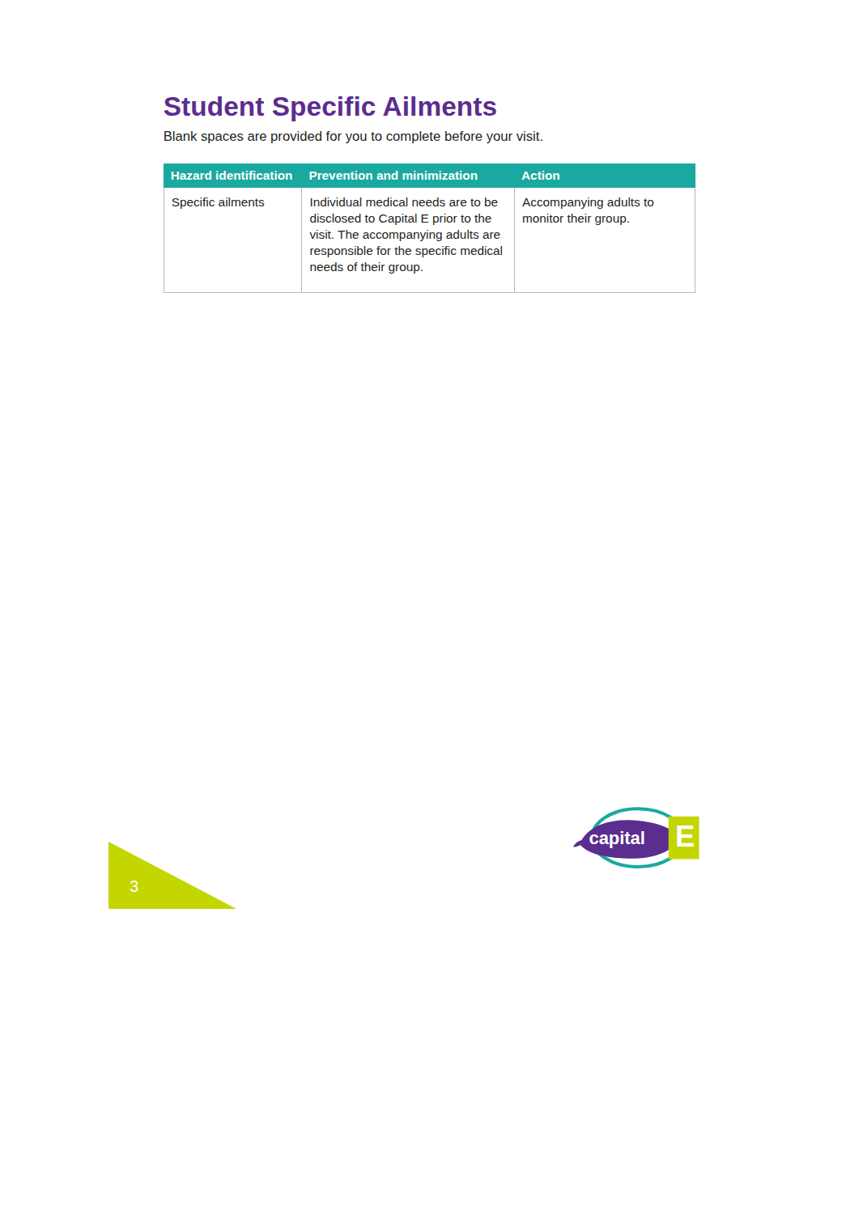Student Specific Ailments
Blank spaces are provided for you to complete before your visit.
| Hazard identification | Prevention and minimization | Action |
| --- | --- | --- |
| Specific ailments | Individual medical needs are to be disclosed to Capital E prior to the visit. The accompanying adults are responsible for the specific medical needs of their group. | Accompanying adults to monitor their group. |
3
capital E